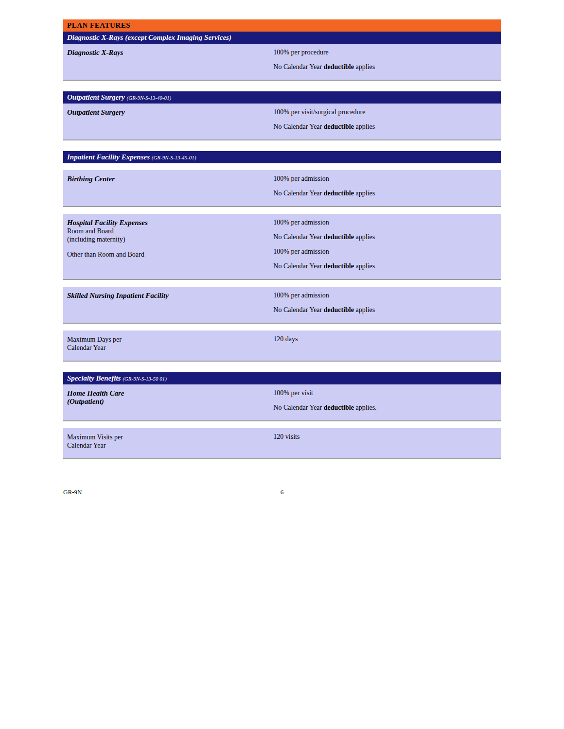PLAN FEATURES
Diagnostic X-Rays (except Complex Imaging Services)
Diagnostic X-Rays
100% per procedure
No Calendar Year deductible applies
Outpatient Surgery (GR-9N-S-13-40-01)
Outpatient Surgery
100% per visit/surgical procedure
No Calendar Year deductible applies
Inpatient Facility Expenses (GR-9N-S-13-45-01)
Birthing Center
100% per admission
No Calendar Year deductible applies
Hospital Facility Expenses
Room and Board
(including maternity)
Other than Room and Board
100% per admission
No Calendar Year deductible applies
100% per admission
No Calendar Year deductible applies
Skilled Nursing Inpatient Facility
100% per admission
No Calendar Year deductible applies
Maximum Days per
Calendar Year
120 days
Specialty Benefits (GR-9N-S-13-50 01)
Home Health Care
(Outpatient)
100% per visit
No Calendar Year deductible applies.
Maximum Visits per
Calendar Year
120 visits
GR-9N
6